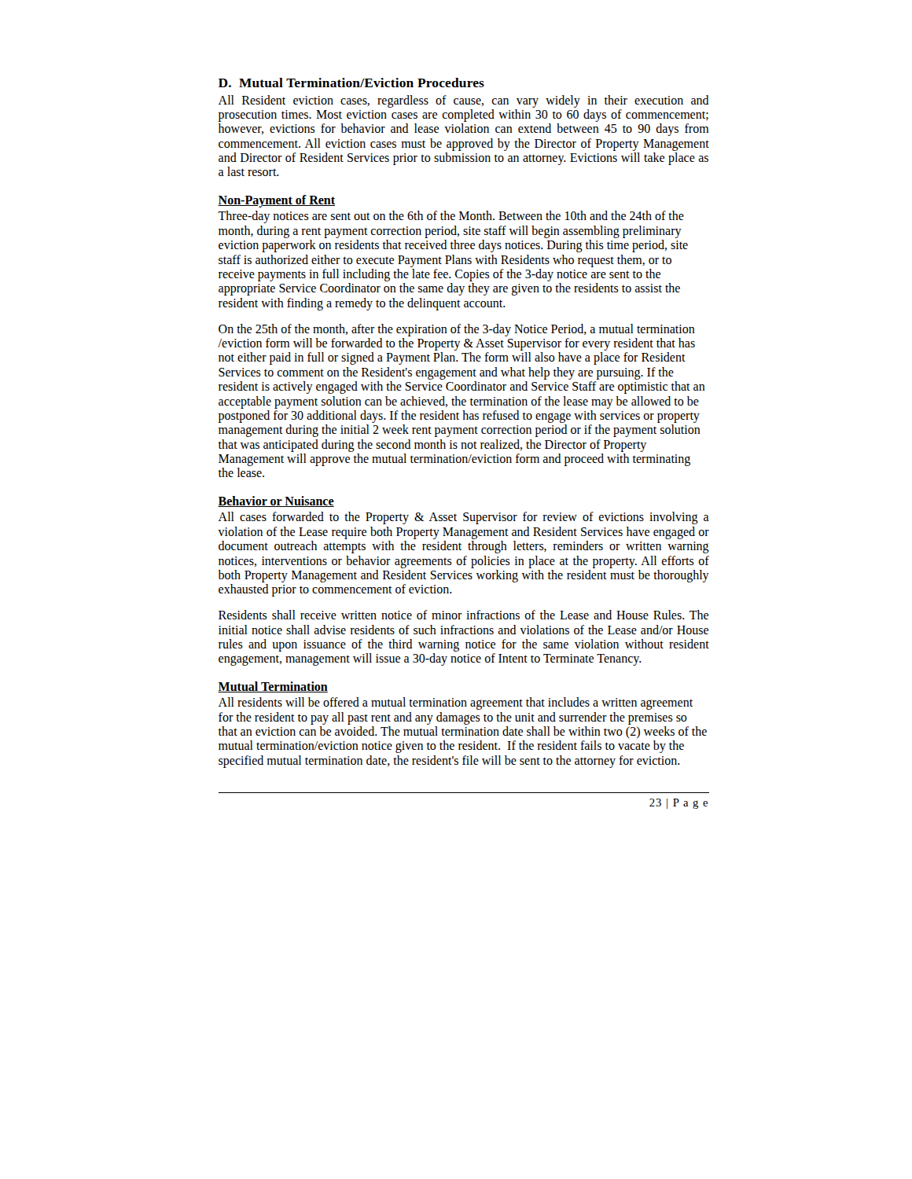D. Mutual Termination/Eviction Procedures
All Resident eviction cases, regardless of cause, can vary widely in their execution and prosecution times. Most eviction cases are completed within 30 to 60 days of commencement; however, evictions for behavior and lease violation can extend between 45 to 90 days from commencement. All eviction cases must be approved by the Director of Property Management and Director of Resident Services prior to submission to an attorney. Evictions will take place as a last resort.
Non-Payment of Rent
Three-day notices are sent out on the 6th of the Month. Between the 10th and the 24th of the month, during a rent payment correction period, site staff will begin assembling preliminary eviction paperwork on residents that received three days notices. During this time period, site staff is authorized either to execute Payment Plans with Residents who request them, or to receive payments in full including the late fee. Copies of the 3-day notice are sent to the appropriate Service Coordinator on the same day they are given to the residents to assist the resident with finding a remedy to the delinquent account.
On the 25th of the month, after the expiration of the 3-day Notice Period, a mutual termination /eviction form will be forwarded to the Property & Asset Supervisor for every resident that has not either paid in full or signed a Payment Plan. The form will also have a place for Resident Services to comment on the Resident's engagement and what help they are pursuing. If the resident is actively engaged with the Service Coordinator and Service Staff are optimistic that an acceptable payment solution can be achieved, the termination of the lease may be allowed to be postponed for 30 additional days. If the resident has refused to engage with services or property management during the initial 2 week rent payment correction period or if the payment solution that was anticipated during the second month is not realized, the Director of Property Management will approve the mutual termination/eviction form and proceed with terminating the lease.
Behavior or Nuisance
All cases forwarded to the Property & Asset Supervisor for review of evictions involving a violation of the Lease require both Property Management and Resident Services have engaged or document outreach attempts with the resident through letters, reminders or written warning notices, interventions or behavior agreements of policies in place at the property. All efforts of both Property Management and Resident Services working with the resident must be thoroughly exhausted prior to commencement of eviction.
Residents shall receive written notice of minor infractions of the Lease and House Rules. The initial notice shall advise residents of such infractions and violations of the Lease and/or House rules and upon issuance of the third warning notice for the same violation without resident engagement, management will issue a 30-day notice of Intent to Terminate Tenancy.
Mutual Termination
All residents will be offered a mutual termination agreement that includes a written agreement for the resident to pay all past rent and any damages to the unit and surrender the premises so that an eviction can be avoided. The mutual termination date shall be within two (2) weeks of the mutual termination/eviction notice given to the resident. If the resident fails to vacate by the specified mutual termination date, the resident's file will be sent to the attorney for eviction.
23 | P a g e